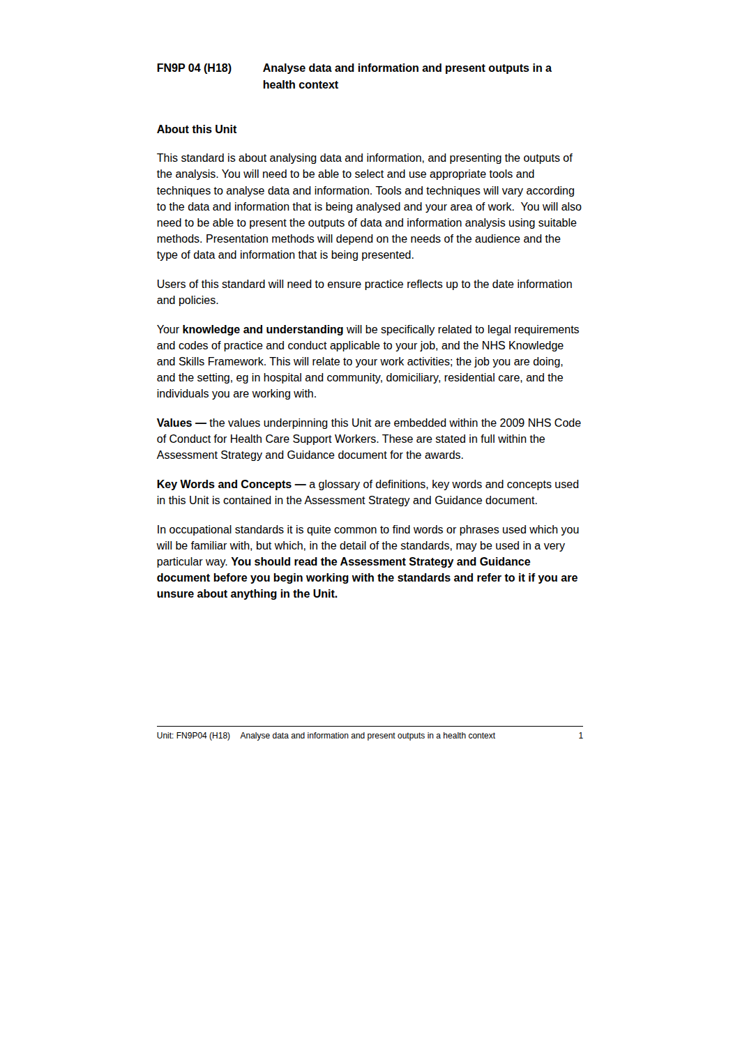FN9P 04 (H18)
Analyse data and information and present outputs in a health context
About this Unit
This standard is about analysing data and information, and presenting the outputs of the analysis. You will need to be able to select and use appropriate tools and techniques to analyse data and information. Tools and techniques will vary according to the data and information that is being analysed and your area of work. You will also need to be able to present the outputs of data and information analysis using suitable methods. Presentation methods will depend on the needs of the audience and the type of data and information that is being presented.
Users of this standard will need to ensure practice reflects up to the date information and policies.
Your knowledge and understanding will be specifically related to legal requirements and codes of practice and conduct applicable to your job, and the NHS Knowledge and Skills Framework. This will relate to your work activities; the job you are doing, and the setting, eg in hospital and community, domiciliary, residential care, and the individuals you are working with.
Values — the values underpinning this Unit are embedded within the 2009 NHS Code of Conduct for Health Care Support Workers. These are stated in full within the Assessment Strategy and Guidance document for the awards.
Key Words and Concepts — a glossary of definitions, key words and concepts used in this Unit is contained in the Assessment Strategy and Guidance document.
In occupational standards it is quite common to find words or phrases used which you will be familiar with, but which, in the detail of the standards, may be used in a very particular way. You should read the Assessment Strategy and Guidance document before you begin working with the standards and refer to it if you are unsure about anything in the Unit.
Unit: FN9P04 (H18)
Analyse data and information and present outputs in a health context
1